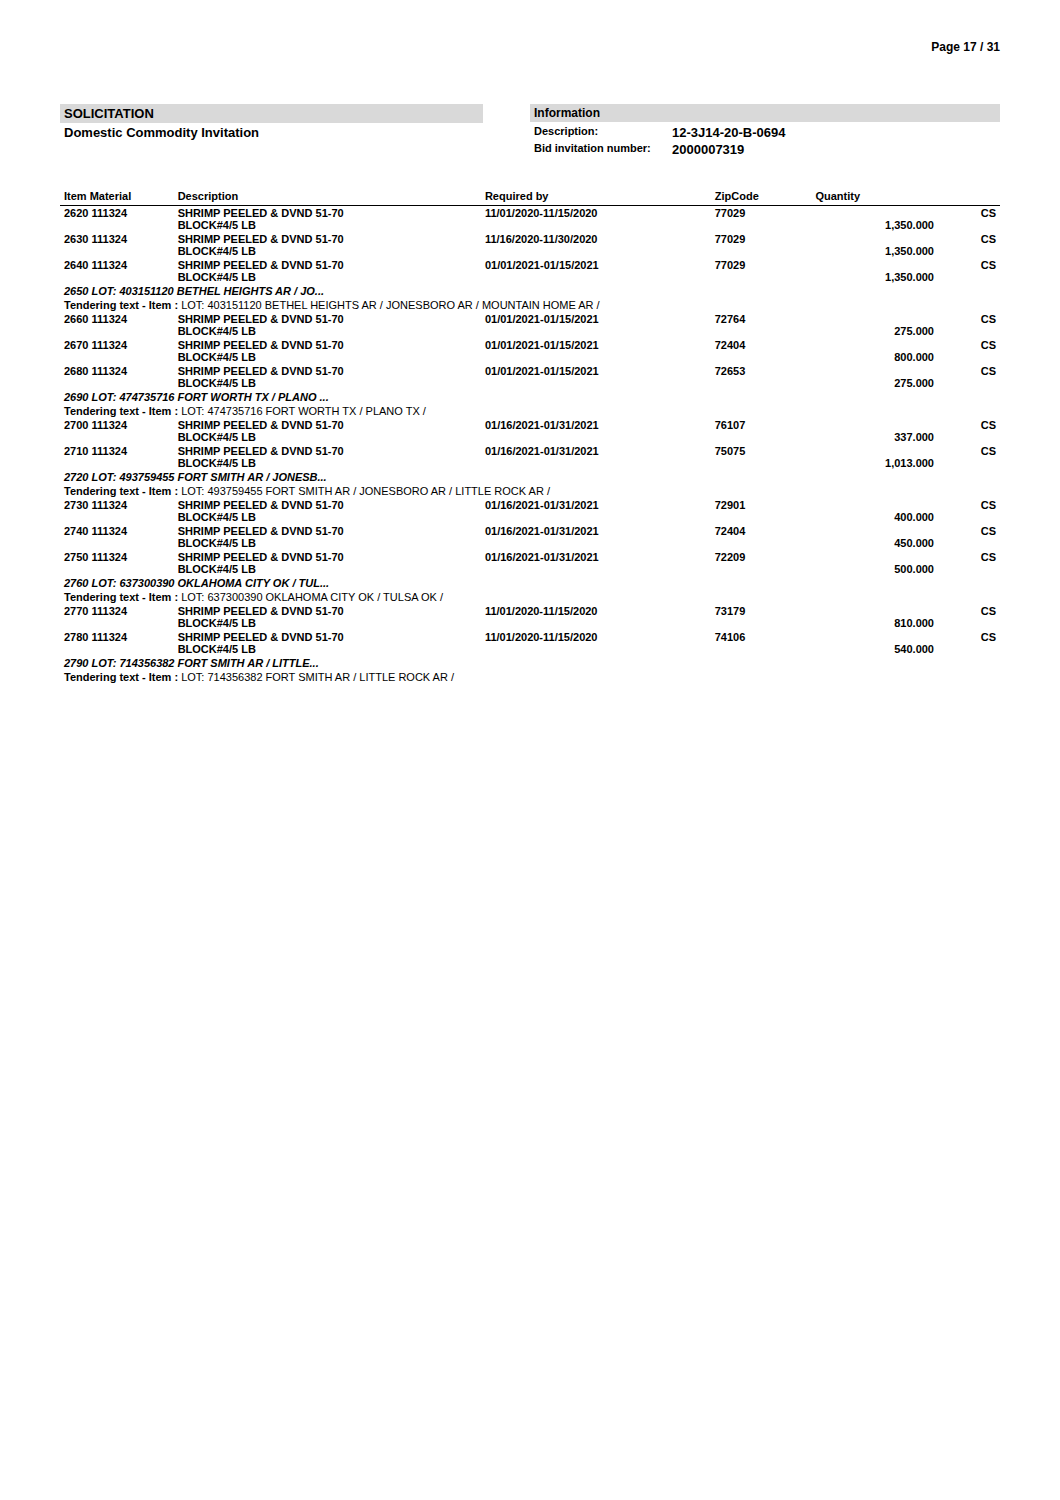Page 17 / 31
SOLICITATION
Domestic Commodity Invitation
Information
| Description: | 12-3J14-20-B-0694 |
| Bid invitation number: | 2000007319 |
| Item Material | Description | Required by | ZipCode | Quantity | |
| --- | --- | --- | --- | --- | --- |
| 2620 111324 | SHRIMP PEELED & DVND 51-70 BLOCK#4/5 LB | 11/01/2020-11/15/2020 | 77029 | 1,350.000 | CS |
| 2630 111324 | SHRIMP PEELED & DVND 51-70 BLOCK#4/5 LB | 11/16/2020-11/30/2020 | 77029 | 1,350.000 | CS |
| 2640 111324 | SHRIMP PEELED & DVND 51-70 BLOCK#4/5 LB | 01/01/2021-01/15/2021 | 77029 | 1,350.000 | CS |
| 2650 LOT: 403151120 BETHEL HEIGHTS AR / JO... |
| Tendering text - Item : LOT: 403151120 BETHEL HEIGHTS AR / JONESBORO AR / MOUNTAIN HOME AR / |
| 2660 111324 | SHRIMP PEELED & DVND 51-70 BLOCK#4/5 LB | 01/01/2021-01/15/2021 | 72764 | 275.000 | CS |
| 2670 111324 | SHRIMP PEELED & DVND 51-70 BLOCK#4/5 LB | 01/01/2021-01/15/2021 | 72404 | 800.000 | CS |
| 2680 111324 | SHRIMP PEELED & DVND 51-70 BLOCK#4/5 LB | 01/01/2021-01/15/2021 | 72653 | 275.000 | CS |
| 2690 LOT: 474735716 FORT WORTH TX / PLANO ... |
| Tendering text - Item : LOT: 474735716 FORT WORTH TX / PLANO TX / |
| 2700 111324 | SHRIMP PEELED & DVND 51-70 BLOCK#4/5 LB | 01/16/2021-01/31/2021 | 76107 | 337.000 | CS |
| 2710 111324 | SHRIMP PEELED & DVND 51-70 BLOCK#4/5 LB | 01/16/2021-01/31/2021 | 75075 | 1,013.000 | CS |
| 2720 LOT: 493759455 FORT SMITH AR / JONESB... |
| Tendering text - Item : LOT: 493759455 FORT SMITH AR / JONESBORO AR / LITTLE ROCK AR / |
| 2730 111324 | SHRIMP PEELED & DVND 51-70 BLOCK#4/5 LB | 01/16/2021-01/31/2021 | 72901 | 400.000 | CS |
| 2740 111324 | SHRIMP PEELED & DVND 51-70 BLOCK#4/5 LB | 01/16/2021-01/31/2021 | 72404 | 450.000 | CS |
| 2750 111324 | SHRIMP PEELED & DVND 51-70 BLOCK#4/5 LB | 01/16/2021-01/31/2021 | 72209 | 500.000 | CS |
| 2760 LOT: 637300390 OKLAHOMA CITY OK / TUL... |
| Tendering text - Item : LOT: 637300390 OKLAHOMA CITY OK / TULSA OK / |
| 2770 111324 | SHRIMP PEELED & DVND 51-70 BLOCK#4/5 LB | 11/01/2020-11/15/2020 | 73179 | 810.000 | CS |
| 2780 111324 | SHRIMP PEELED & DVND 51-70 BLOCK#4/5 LB | 11/01/2020-11/15/2020 | 74106 | 540.000 | CS |
| 2790 LOT: 714356382 FORT SMITH AR / LITTLE... |
| Tendering text - Item : LOT: 714356382 FORT SMITH AR / LITTLE ROCK AR / |